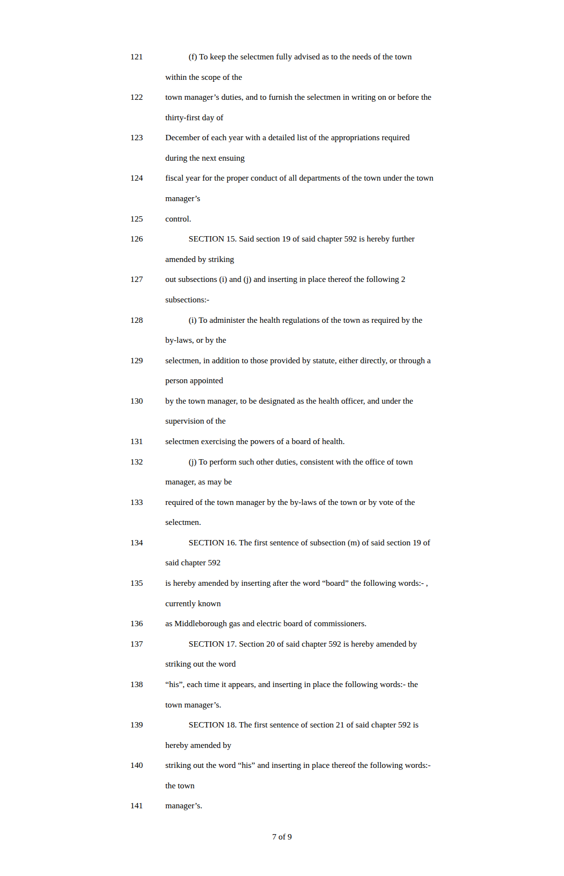121
(f) To keep the selectmen fully advised as to the needs of the town within the scope of the
122
town manager’s duties, and to furnish the selectmen in writing on or before the thirty-first day of
123
December of each year with a detailed list of the appropriations required during the next ensuing
124
fiscal year for the proper conduct of all departments of the town under the town manager’s
125
control.
126
SECTION 15. Said section 19 of said chapter 592 is hereby further amended by striking
127
out subsections (i) and (j) and inserting in place thereof the following 2 subsections:-
128
(i) To administer the health regulations of the town as required by the by-laws, or by the
129
selectmen, in addition to those provided by statute, either directly, or through a person appointed
130
by the town manager, to be designated as the health officer, and under the supervision of the
131
selectmen exercising the powers of a board of health.
132
(j) To perform such other duties, consistent with the office of town manager, as may be
133
required of the town manager by the by-laws of the town or by vote of the selectmen.
134
SECTION 16. The first sentence of subsection (m) of said section 19 of said chapter 592
135
is hereby amended by inserting after the word “board” the following words:- , currently known
136
as Middleborough gas and electric board of commissioners.
137
SECTION 17. Section 20 of said chapter 592 is hereby amended by striking out the word
138
“his”, each time it appears, and inserting in place the following words:- the town manager’s.
139
SECTION 18. The first sentence of section 21 of said chapter 592 is hereby amended by
140
striking out the word “his” and inserting in place thereof the following words:- the town
141
manager’s.
7 of 9